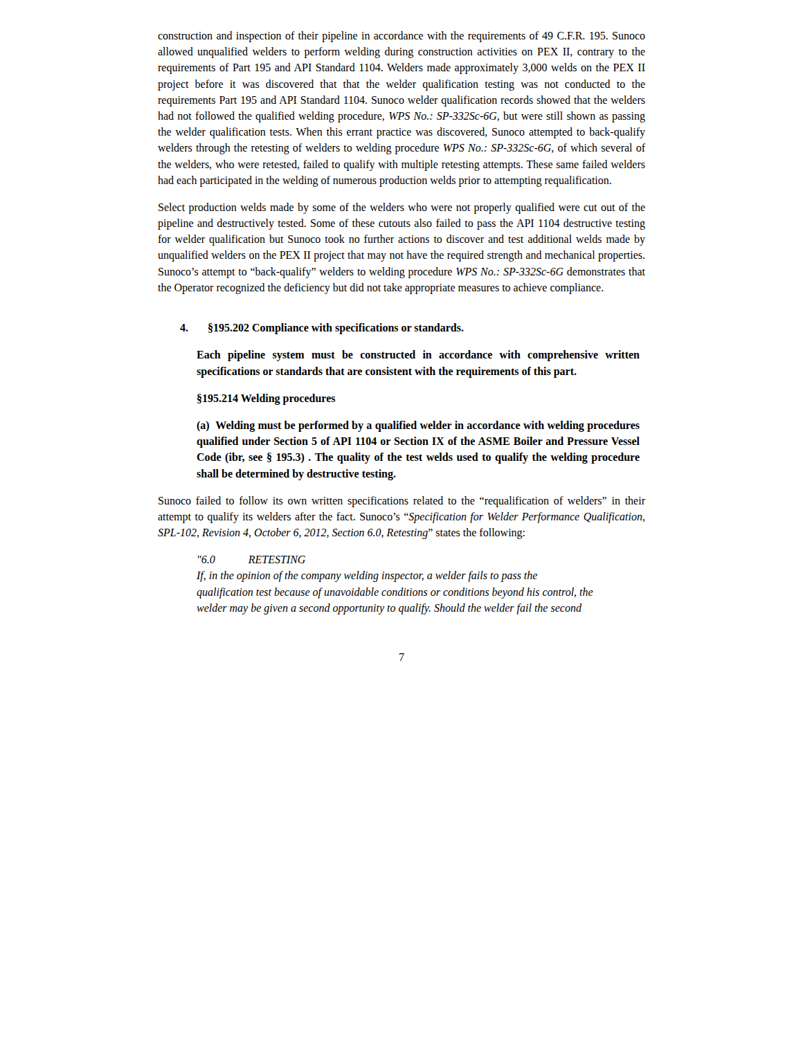construction and inspection of their pipeline in accordance with the requirements of 49 C.F.R. 195. Sunoco allowed unqualified welders to perform welding during construction activities on PEX II, contrary to the requirements of Part 195 and API Standard 1104. Welders made approximately 3,000 welds on the PEX II project before it was discovered that that the welder qualification testing was not conducted to the requirements Part 195 and API Standard 1104. Sunoco welder qualification records showed that the welders had not followed the qualified welding procedure, WPS No.: SP-332Sc-6G, but were still shown as passing the welder qualification tests. When this errant practice was discovered, Sunoco attempted to back-qualify welders through the retesting of welders to welding procedure WPS No.: SP-332Sc-6G, of which several of the welders, who were retested, failed to qualify with multiple retesting attempts. These same failed welders had each participated in the welding of numerous production welds prior to attempting requalification.
Select production welds made by some of the welders who were not properly qualified were cut out of the pipeline and destructively tested. Some of these cutouts also failed to pass the API 1104 destructive testing for welder qualification but Sunoco took no further actions to discover and test additional welds made by unqualified welders on the PEX II project that may not have the required strength and mechanical properties. Sunoco’s attempt to “back-qualify” welders to welding procedure WPS No.: SP-332Sc-6G demonstrates that the Operator recognized the deficiency but did not take appropriate measures to achieve compliance.
4.§195.202 Compliance with specifications or standards.
Each pipeline system must be constructed in accordance with comprehensive written specifications or standards that are consistent with the requirements of this part.
§195.214 Welding procedures
(a) Welding must be performed by a qualified welder in accordance with welding procedures qualified under Section 5 of API 1104 or Section IX of the ASME Boiler and Pressure Vessel Code (ibr, see § 195.3) . The quality of the test welds used to qualify the welding procedure shall be determined by destructive testing.
Sunoco failed to follow its own written specifications related to the “requalification of welders” in their attempt to qualify its welders after the fact. Sunoco’s “Specification for Welder Performance Qualification, SPL-102, Revision 4, October 6, 2012, Section 6.0, Retesting” states the following:
"6.0 RETESTING
If, in the opinion of the company welding inspector, a welder fails to pass the
qualification test because of unavoidable conditions or conditions beyond his control, the
welder may be given a second opportunity to qualify. Should the welder fail the second
7